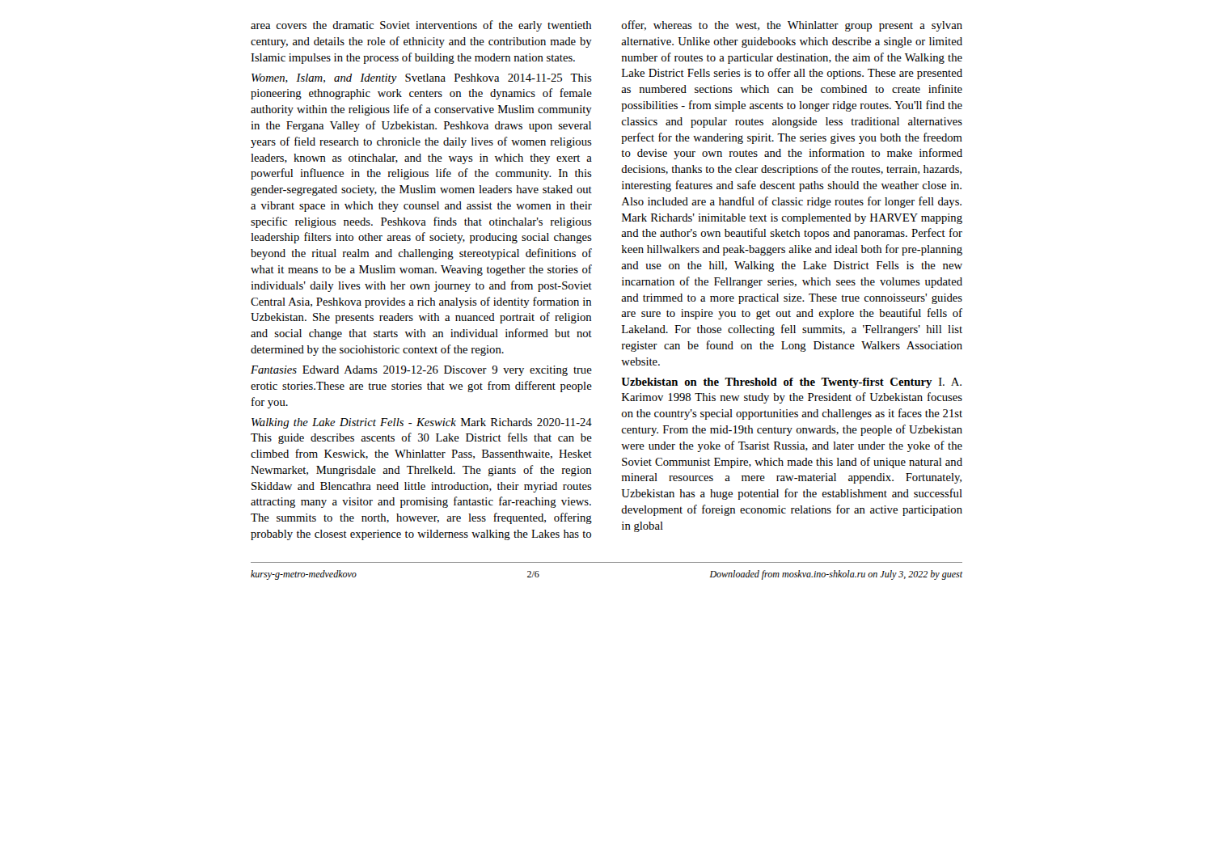area covers the dramatic Soviet interventions of the early twentieth century, and details the role of ethnicity and the contribution made by Islamic impulses in the process of building the modern nation states.
Women, Islam, and Identity Svetlana Peshkova 2014-11-25 This pioneering ethnographic work centers on the dynamics of female authority within the religious life of a conservative Muslim community in the Fergana Valley of Uzbekistan. Peshkova draws upon several years of field research to chronicle the daily lives of women religious leaders, known as otinchalar, and the ways in which they exert a powerful influence in the religious life of the community. In this gender-segregated society, the Muslim women leaders have staked out a vibrant space in which they counsel and assist the women in their specific religious needs. Peshkova finds that otinchalar's religious leadership filters into other areas of society, producing social changes beyond the ritual realm and challenging stereotypical definitions of what it means to be a Muslim woman. Weaving together the stories of individuals' daily lives with her own journey to and from post-Soviet Central Asia, Peshkova provides a rich analysis of identity formation in Uzbekistan. She presents readers with a nuanced portrait of religion and social change that starts with an individual informed but not determined by the sociohistoric context of the region.
Fantasies Edward Adams 2019-12-26 Discover 9 very exciting true erotic stories.These are true stories that we got from different people for you.
Walking the Lake District Fells - Keswick Mark Richards 2020-11-24 This guide describes ascents of 30 Lake District fells that can be climbed from Keswick, the Whinlatter Pass, Bassenthwaite, Hesket Newmarket, Mungrisdale and Threlkeld. The giants of the region Skiddaw and Blencathra need little introduction, their myriad routes attracting many a visitor and promising fantastic far-reaching views. The summits to the north, however, are less frequented, offering probably the closest experience to wilderness walking the Lakes has to offer, whereas to the west, the Whinlatter group present a sylvan alternative. Unlike other guidebooks which describe a single or limited number of routes to a particular destination, the aim of the Walking the Lake District Fells series is to offer all the options. These are presented as numbered sections which can be combined to create infinite possibilities - from simple ascents to longer ridge routes. You'll find the classics and popular routes alongside less traditional alternatives perfect for the wandering spirit. The series gives you both the freedom to devise your own routes and the information to make informed decisions, thanks to the clear descriptions of the routes, terrain, hazards, interesting features and safe descent paths should the weather close in. Also included are a handful of classic ridge routes for longer fell days. Mark Richards' inimitable text is complemented by HARVEY mapping and the author's own beautiful sketch topos and panoramas. Perfect for keen hillwalkers and peak-baggers alike and ideal both for pre-planning and use on the hill, Walking the Lake District Fells is the new incarnation of the Fellranger series, which sees the volumes updated and trimmed to a more practical size. These true connoisseurs' guides are sure to inspire you to get out and explore the beautiful fells of Lakeland. For those collecting fell summits, a 'Fellrangers' hill list register can be found on the Long Distance Walkers Association website.
Uzbekistan on the Threshold of the Twenty-first Century I. A. Karimov 1998 This new study by the President of Uzbekistan focuses on the country's special opportunities and challenges as it faces the 21st century. From the mid-19th century onwards, the people of Uzbekistan were under the yoke of Tsarist Russia, and later under the yoke of the Soviet Communist Empire, which made this land of unique natural and mineral resources a mere raw-material appendix. Fortunately, Uzbekistan has a huge potential for the establishment and successful development of foreign economic relations for an active participation in global
kursy-g-metro-medvedkovo
2/6
Downloaded from moskva.ino-shkola.ru on July 3, 2022 by guest